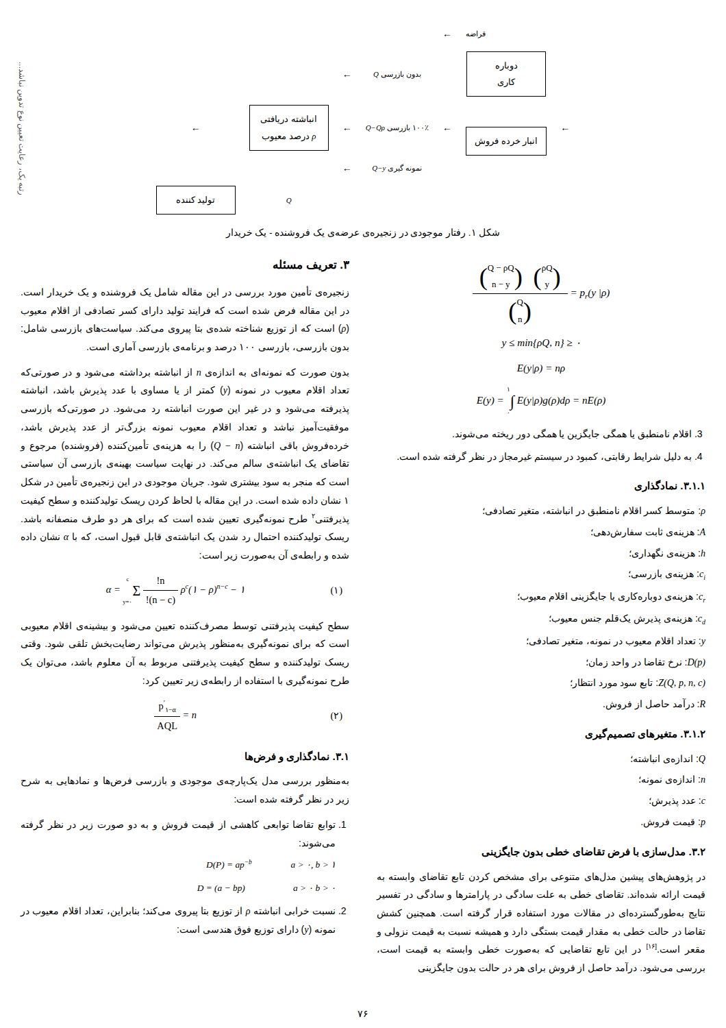رتبه یک، رعایت تعیین نوع تدوین نباشد...
| | قراضه | ← | | | |
| | دوباره کاری | | بدون بازرسی Q | ← | | |
| ← | انبار خرده فروش | ← | ۱۰۰٪ بازرسی Q−Qρ | ← | انباشته دریافتی ρ درصد معیوب | ← |
| | | نمونه گیری Q−y | ← | | |
| | | | | | Q | تولید کننده |
شکل ۱. رفتار موجودی در زنجیره‌ی عرضه‌ی یک فروشنده - یک خریدار
pr(y |ρ) = (ρQ y) (Q − ρQ n − y) (Qn)
۰ ≤ y ≤ min{ρQ, n}
E(y|ρ) = nρ
E(y) = ۱ ۰∫ E(y|ρ)g(ρ)dρ = nE(ρ)
اقلام نامنطبق یا همگی جایگزین یا همگی دور ریخته می‌شوند.
به دلیل شرایط رقابتی، کمبود در سیستم غیرمجاز در نظر گرفته شده است.
۳.۱.۱. نمادگذاری
ρ: متوسط کسر اقلام نامنطبق در انباشته، متغیر تصادفی؛
A: هزینه‌ی ثابت سفارش‌دهی؛
h: هزینه‌ی نگهداری؛
ci: هزینه‌ی بازرسی؛
cr: هزینه‌ی دوباره‌کاری یا جایگزینی اقلام معیوب؛
cd: هزینه‌ی پذیرش یک‌قلم جنس معیوب؛
y: تعداد اقلام معیوب در نمونه، متغیر تصادفی؛
D(p): نرخ تقاضا در واحد زمان؛
Z(Q, p, n, c): تابع سود مورد انتظار؛
R: درآمد حاصل از فروش.
۳.۱.۲. متغیرهای تصمیم‌گیری
Q: اندازه‌ی انباشته؛
n: اندازه‌ی نمونه؛
c: عدد پذیرش؛
p: قیمت فروش.
۳.۲. مدل‌سازی با فرض تقاضای خطی بدون جایگزینی
در پژوهش‌های پیشین مدل‌های متنوعی برای مشخص کردن تابع تقاضای وابسته به قیمت ارائه شده‌اند. تقاضای خطی به علت سادگی در پارامترها و سادگی در تفسیر نتایج به‌طورگسترده‌ای در مقالات مورد استفاده قرار گرفته است. همچنین کشش تقاضا در حالت خطی به مقدار قیمت بستگی دارد و همیشه نسبت به قیمت نزولی و مقعر است.[۱۶] در این تابع تقاضایی که به‌صورت خطی وابسته به قیمت است، بررسی می‌شود. درآمد حاصل از فروش برای هر در حالت بدون جایگزینی
۳. تعریف مسئله
زنجیره‌ی تأمین مورد بررسی در این مقاله شامل یک فروشنده و یک خریدار است. در این مقاله فرض شده است که فرایند تولید دارای کسر تصادفی از اقلام معیوب (ρ) است که از توزیع شناخته شده‌ی بتا پیروی می‌کند. سیاست‌های بازرسی شامل: بدون بازرسی، بازرسی ۱۰۰ درصد و برنامه‌ی بازرسی آماری است.
بدون صورت که نمونه‌ای به اندازه‌ی n از انباشته برداشته می‌شود و در صورتی‌که تعداد اقلام معیوب در نمونه (y) کمتر از یا مساوی با عدد پذیرش باشد، انباشته پذیرفته می‌شود و در غیر این صورت انباشته رد می‌شود. در صورتی‌که بازرسی موفقیت‌آمیز نباشد و تعداد اقلام معیوب نمونه بزرگ‌تر از عدد پذیرش باشد، خرده‌فروش باقی انباشته (Q − n) را به هزینه‌ی تأمین‌کننده (فروشنده) مرجوع و تقاضای یک انباشته‌ی سالم می‌کند. در نهایت سیاست بهینه‌ی بازرسی آن سیاستی است که منجر به سود بیشتری شود. جریان موجودی در این زنجیره‌ی تأمین در شکل ۱ نشان داده شده است. در این مقاله با لحاظ کردن ریسک تولیدکننده و سطح کیفیت پذیرفتنی۲ طرح نمونه‌گیری تعیین شده است که برای هر دو طرف منصفانه باشد. ریسک تولیدکننده احتمال رد شدن یک انباشته‌ی قابل قبول است، که با α نشان داده شده و رابطه‌ی آن به‌صورت زیر است:
(۱) ۱ − α = c y=۰ Σ n!(n − c)! ρc(۱ − ρ)n−c
سطح کیفیت پذیرفتنی توسط مصرف‌کننده تعیین می‌شود و بیشینه‌ی اقلام معیوبی است که برای نمونه‌گیری به‌منظور پذیرش می‌تواند رضایت‌بخش تلقی شود. وقتی ریسک تولیدکننده و سطح کیفیت پذیرفتنی مربوط به آن معلوم باشد، می‌توان یک طرح نمونه‌گیری با استفاده از رابطه‌ی زیر تعیین کرد:
(۲) n = p′۱−α AQL
۳.۱. نمادگذاری و فرض‌ها
به‌منظور بررسی مدل یک‌پارچه‌ی موجودی و بازرسی فرض‌ها و نمادهایی به شرح زیر در نظر گرفته شده است:
توابع تقاضا توابعی کاهشی از قیمت فروش و به دو صورت زیر در نظر گرفته می‌شوند:
D(P) = ap−b a > ۰, b > ۱
D = (a − bp) a > ۰ b > ۰
نسبت خرابی انباشته ρ از توزیع بتا پیروی می‌کند؛ بنابراین، تعداد اقلام معیوب در نمونه (y) دارای توزیع فوق هندسی است:
۷۶